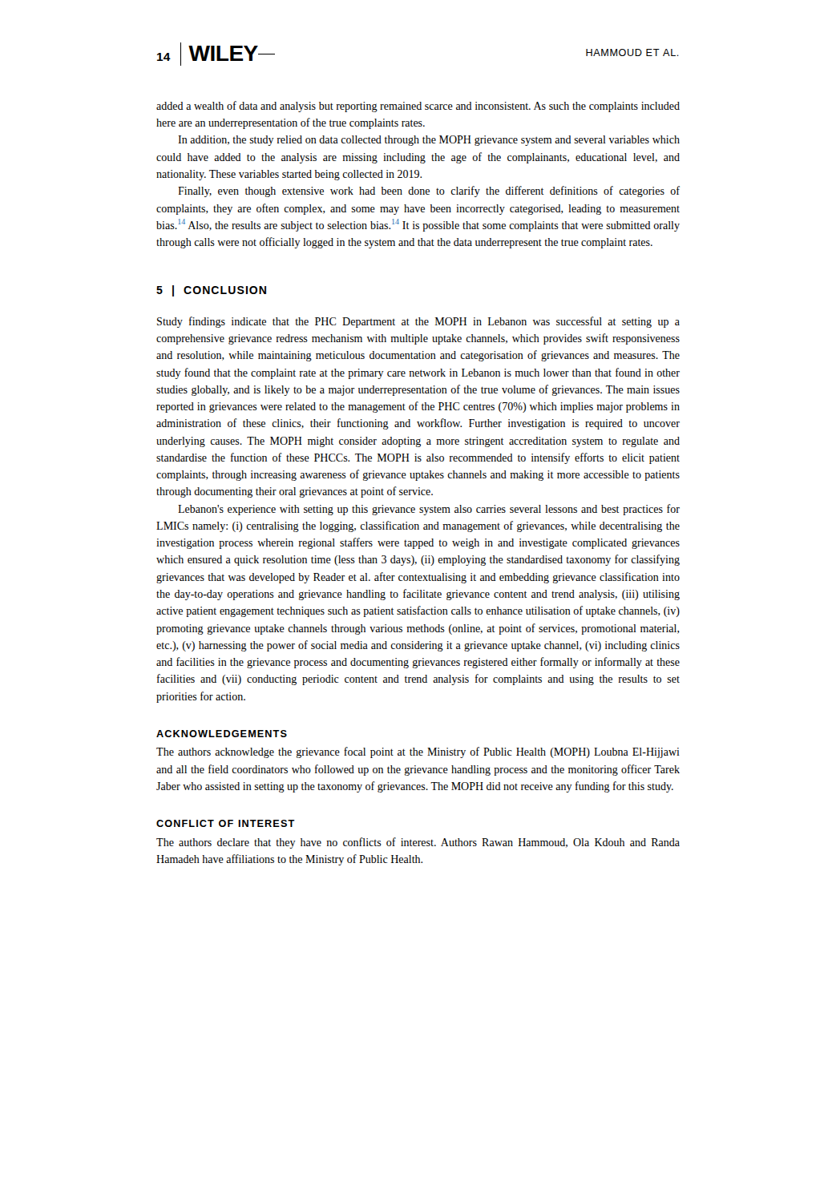14 WILEY
HAMMOUD ET AL.
added a wealth of data and analysis but reporting remained scarce and inconsistent. As such the complaints included here are an underrepresentation of the true complaints rates.
In addition, the study relied on data collected through the MOPH grievance system and several variables which could have added to the analysis are missing including the age of the complainants, educational level, and nationality. These variables started being collected in 2019.
Finally, even though extensive work had been done to clarify the different definitions of categories of complaints, they are often complex, and some may have been incorrectly categorised, leading to measurement bias.14 Also, the results are subject to selection bias.14 It is possible that some complaints that were submitted orally through calls were not officially logged in the system and that the data underrepresent the true complaint rates.
5 | CONCLUSION
Study findings indicate that the PHC Department at the MOPH in Lebanon was successful at setting up a comprehensive grievance redress mechanism with multiple uptake channels, which provides swift responsiveness and resolution, while maintaining meticulous documentation and categorisation of grievances and measures. The study found that the complaint rate at the primary care network in Lebanon is much lower than that found in other studies globally, and is likely to be a major underrepresentation of the true volume of grievances. The main issues reported in grievances were related to the management of the PHC centres (70%) which implies major problems in administration of these clinics, their functioning and workflow. Further investigation is required to uncover underlying causes. The MOPH might consider adopting a more stringent accreditation system to regulate and standardise the function of these PHCCs. The MOPH is also recommended to intensify efforts to elicit patient complaints, through increasing awareness of grievance uptakes channels and making it more accessible to patients through documenting their oral grievances at point of service.
Lebanon's experience with setting up this grievance system also carries several lessons and best practices for LMICs namely: (i) centralising the logging, classification and management of grievances, while decentralising the investigation process wherein regional staffers were tapped to weigh in and investigate complicated grievances which ensured a quick resolution time (less than 3 days), (ii) employing the standardised taxonomy for classifying grievances that was developed by Reader et al. after contextualising it and embedding grievance classification into the day-to-day operations and grievance handling to facilitate grievance content and trend analysis, (iii) utilising active patient engagement techniques such as patient satisfaction calls to enhance utilisation of uptake channels, (iv) promoting grievance uptake channels through various methods (online, at point of services, promotional material, etc.), (v) harnessing the power of social media and considering it a grievance uptake channel, (vi) including clinics and facilities in the grievance process and documenting grievances registered either formally or informally at these facilities and (vii) conducting periodic content and trend analysis for complaints and using the results to set priorities for action.
ACKNOWLEDGEMENTS
The authors acknowledge the grievance focal point at the Ministry of Public Health (MOPH) Loubna El-Hijjawi and all the field coordinators who followed up on the grievance handling process and the monitoring officer Tarek Jaber who assisted in setting up the taxonomy of grievances. The MOPH did not receive any funding for this study.
CONFLICT OF INTEREST
The authors declare that they have no conflicts of interest. Authors Rawan Hammoud, Ola Kdouh and Randa Hamadeh have affiliations to the Ministry of Public Health.